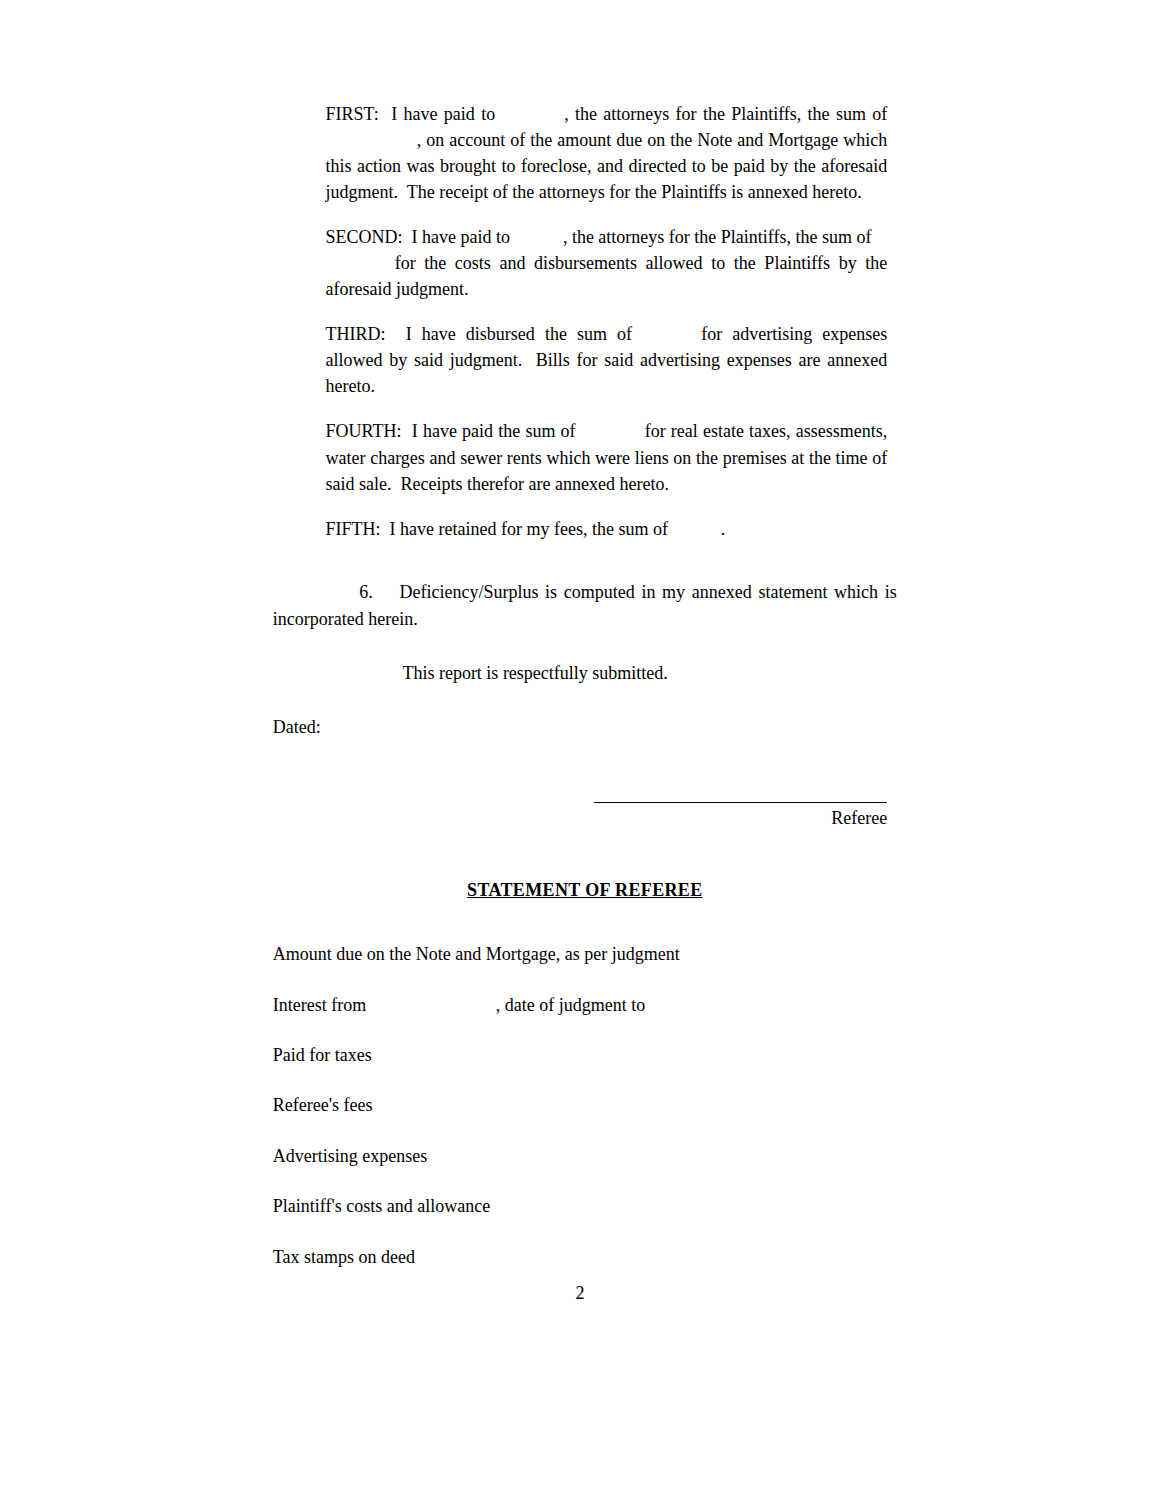FIRST: I have paid to , the attorneys for the Plaintiffs, the sum of , on account of the amount due on the Note and Mortgage which this action was brought to foreclose, and directed to be paid by the aforesaid judgment. The receipt of the attorneys for the Plaintiffs is annexed hereto.
SECOND: I have paid to , the attorneys for the Plaintiffs, the sum of
for the costs and disbursements allowed to the Plaintiffs by the aforesaid judgment.
THIRD: I have disbursed the sum of for advertising expenses allowed by said judgment. Bills for said advertising expenses are annexed hereto.
FOURTH: I have paid the sum of for real estate taxes, assessments, water charges and sewer rents which were liens on the premises at the time of said sale. Receipts therefor are annexed hereto.
FIFTH: I have retained for my fees, the sum of .
6. Deficiency/Surplus is computed in my annexed statement which is incorporated herein.
This report is respectfully submitted.
Dated:
Referee
STATEMENT OF REFEREE
Amount due on the Note and Mortgage, as per judgment
Interest from , date of judgment to
Paid for taxes
Referee's fees
Advertising expenses
Plaintiff's costs and allowance
Tax stamps on deed
2